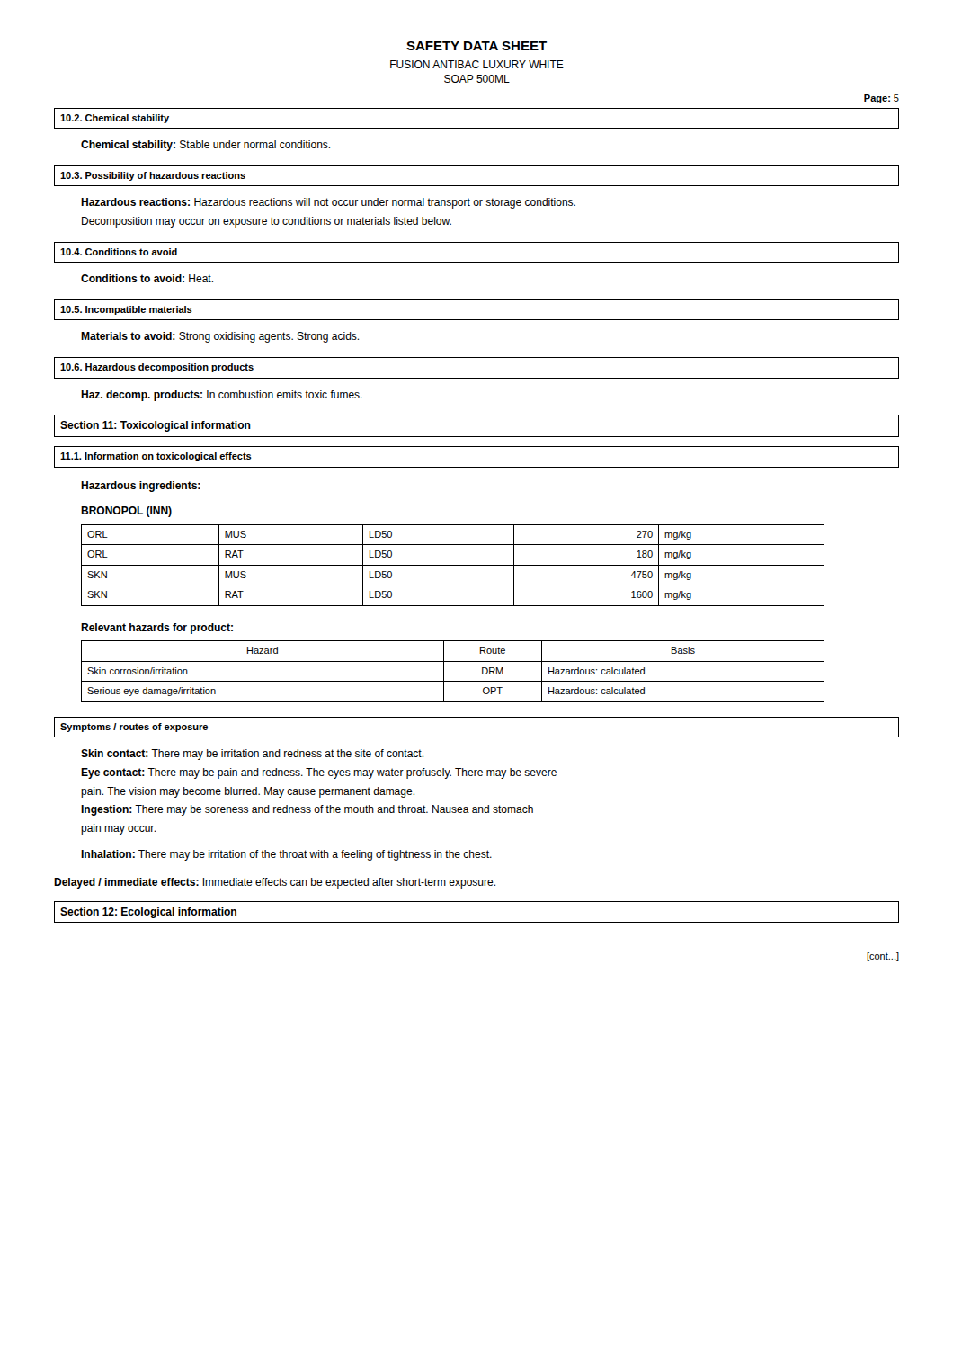SAFETY DATA SHEET
FUSION ANTIBAC LUXURY WHITE
SOAP 500ML
Page: 5
10.2. Chemical stability
Chemical stability: Stable under normal conditions.
10.3. Possibility of hazardous reactions
Hazardous reactions: Hazardous reactions will not occur under normal transport or storage conditions.
Decomposition may occur on exposure to conditions or materials listed below.
10.4. Conditions to avoid
Conditions to avoid: Heat.
10.5. Incompatible materials
Materials to avoid: Strong oxidising agents. Strong acids.
10.6. Hazardous decomposition products
Haz. decomp. products: In combustion emits toxic fumes.
Section 11: Toxicological information
11.1. Information on toxicological effects
Hazardous ingredients:
BRONOPOL (INN)
| ORL | MUS | LD50 | 270 | mg/kg |
| ORL | RAT | LD50 | 180 | mg/kg |
| SKN | MUS | LD50 | 4750 | mg/kg |
| SKN | RAT | LD50 | 1600 | mg/kg |
Relevant hazards for product:
| Hazard | Route | Basis |
| Skin corrosion/irritation | DRM | Hazardous: calculated |
| Serious eye damage/irritation | OPT | Hazardous: calculated |
Symptoms / routes of exposure
Skin contact: There may be irritation and redness at the site of contact.
Eye contact: There may be pain and redness. The eyes may water profusely. There may be severe
pain. The vision may become blurred. May cause permanent damage.
Ingestion: There may be soreness and redness of the mouth and throat. Nausea and stomach
pain may occur.
Inhalation: There may be irritation of the throat with a feeling of tightness in the chest.
Delayed / immediate effects: Immediate effects can be expected after short-term exposure.
Section 12: Ecological information
[cont...]